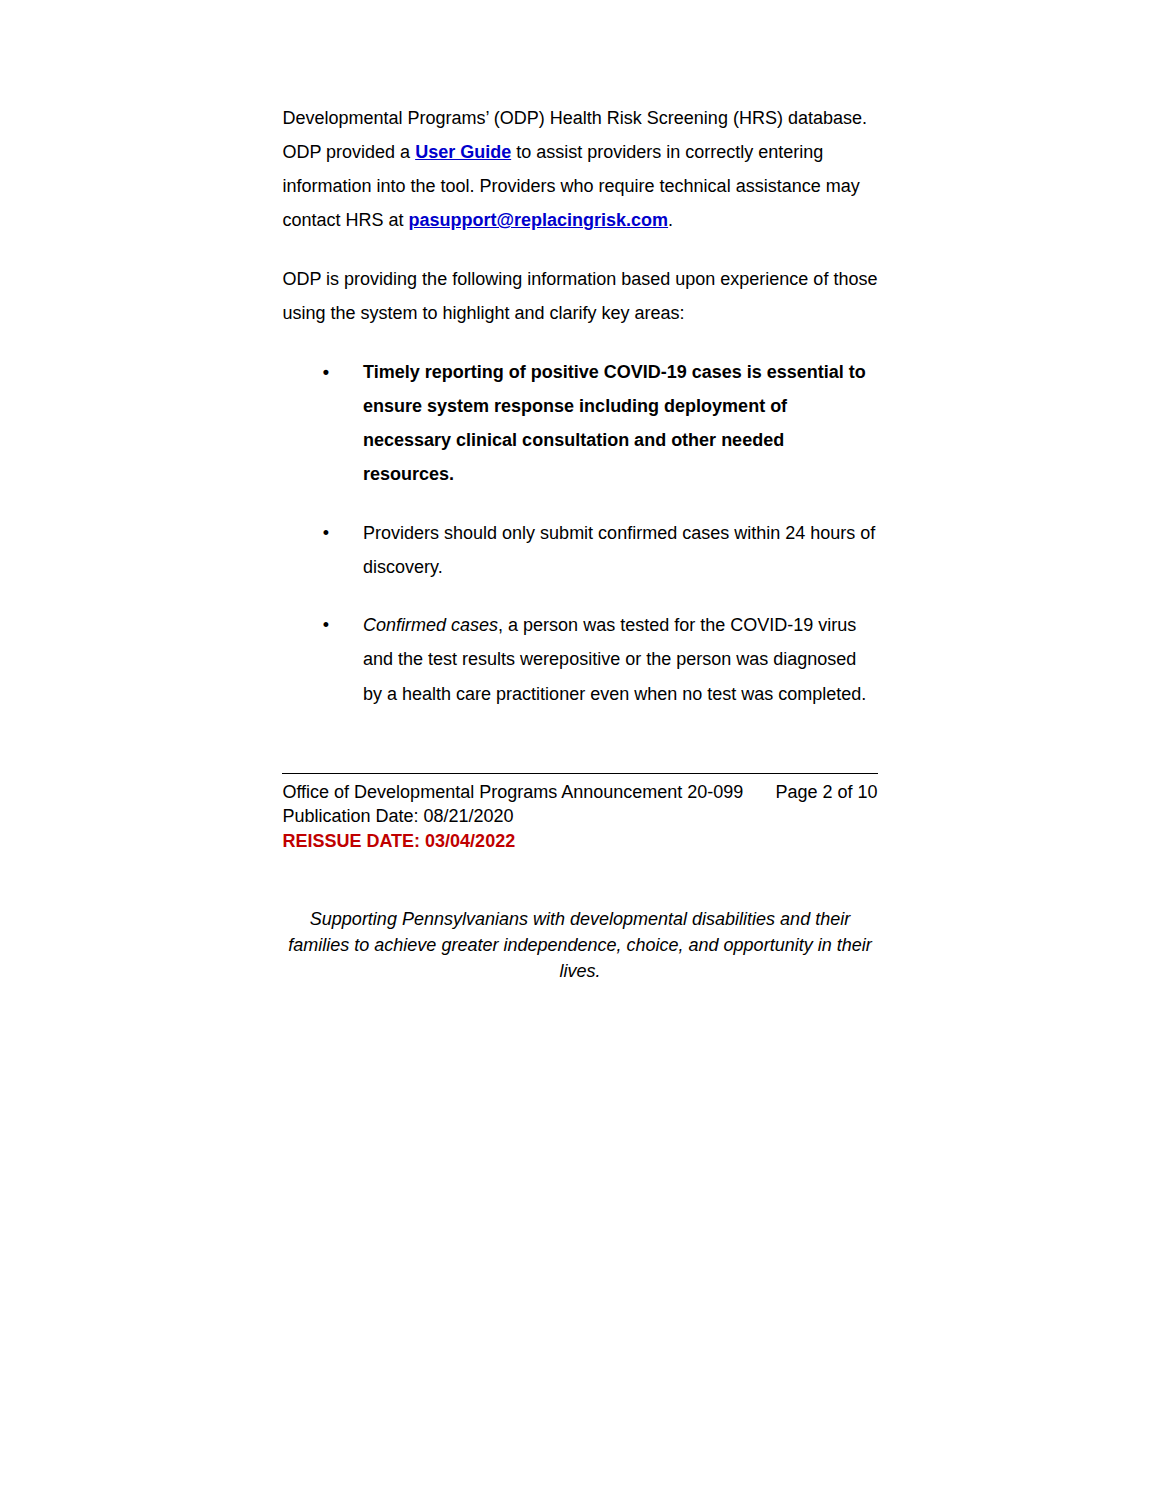Developmental Programs’ (ODP) Health Risk Screening (HRS) database. ODP provided a User Guide to assist providers in correctly entering information into the tool. Providers who require technical assistance may contact HRS at pasupport@replacingrisk.com.
ODP is providing the following information based upon experience of those using the system to highlight and clarify key areas:
Timely reporting of positive COVID-19 cases is essential to ensure system response including deployment of necessary clinical consultation and other needed resources.
Providers should only submit confirmed cases within 24 hours of discovery.
Confirmed cases, a person was tested for the COVID-19 virus and the test results werepositive or the person was diagnosed by a health care practitioner even when no test was completed.
Office of Developmental Programs Announcement 20-099
Publication Date: 08/21/2020
REISSUE DATE: 03/04/2022
Page 2 of 10
Supporting Pennsylvanians with developmental disabilities and their families to achieve greater independence, choice, and opportunity in their lives.